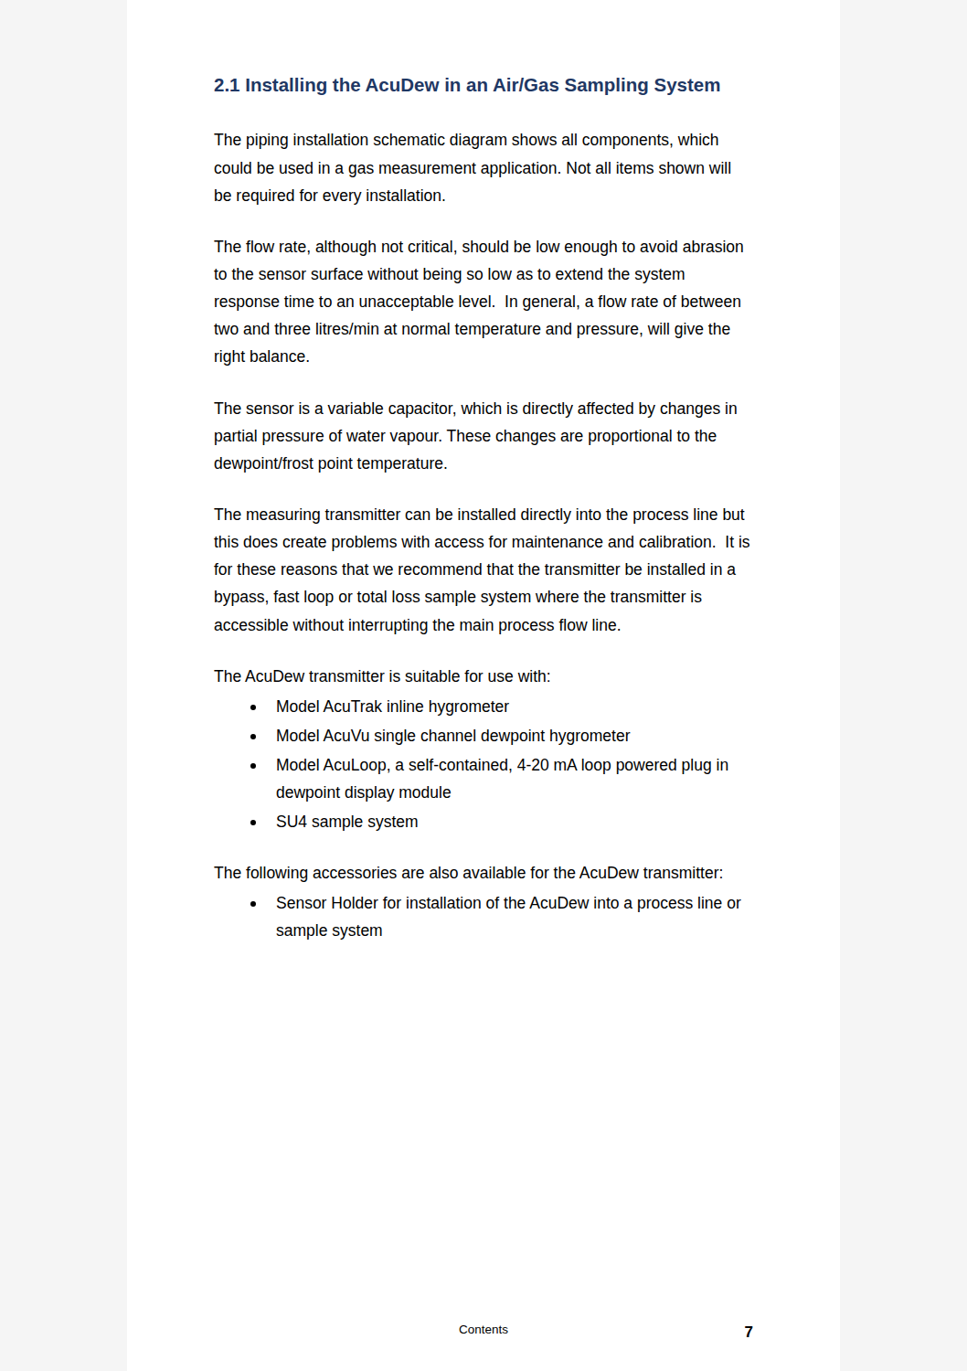2.1 Installing the AcuDew in an Air/Gas Sampling System
The piping installation schematic diagram shows all components, which could be used in a gas measurement application. Not all items shown will be required for every installation.
The flow rate, although not critical, should be low enough to avoid abrasion to the sensor surface without being so low as to extend the system response time to an unacceptable level. In general, a flow rate of between two and three litres/min at normal temperature and pressure, will give the right balance.
The sensor is a variable capacitor, which is directly affected by changes in partial pressure of water vapour. These changes are proportional to the dewpoint/frost point temperature.
The measuring transmitter can be installed directly into the process line but this does create problems with access for maintenance and calibration. It is for these reasons that we recommend that the transmitter be installed in a bypass, fast loop or total loss sample system where the transmitter is accessible without interrupting the main process flow line.
The AcuDew transmitter is suitable for use with:
Model AcuTrak inline hygrometer
Model AcuVu single channel dewpoint hygrometer
Model AcuLoop, a self-contained, 4-20 mA loop powered plug in dewpoint display module
SU4 sample system
The following accessories are also available for the AcuDew transmitter:
Sensor Holder for installation of the AcuDew into a process line or sample system
Contents 7